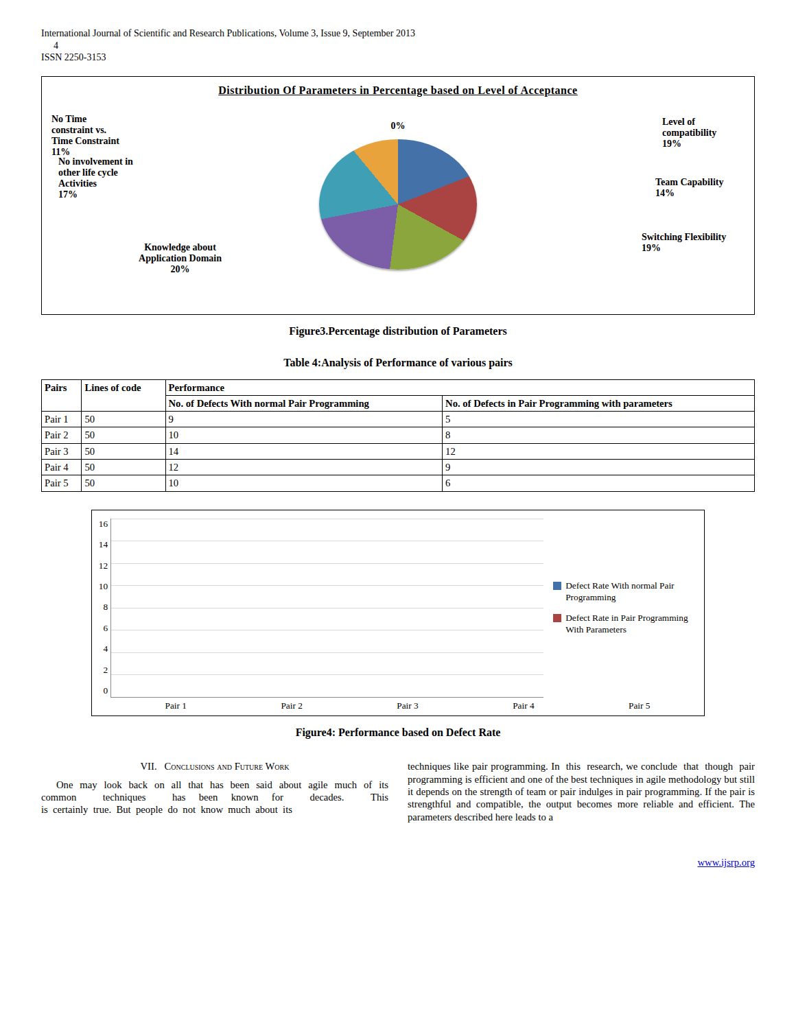International Journal of Scientific and Research Publications, Volume 3, Issue 9, September 2013
4
ISSN 2250-3153
Distribution Of Parameters in Percentage based on Level of Acceptance
No Time
constraint vs.
Time Constraint
11%
No involvement in
other life cycle
Activities
17%
Knowledge about
Application Domain
20%
0%
Level of
compatibility
19%
Team Capability
14%
Switching Flexibility
19%
Figure3.Percentage distribution of Parameters
Table 4:Analysis of Performance of various pairs
| Pairs | Lines of code | Performance |
| No. of Defects With normal Pair Programming | No. of Defects in Pair Programming with parameters |
| Pair 1 | 50 | 9 | 5 |
| Pair 2 | 50 | 10 | 8 |
| Pair 3 | 50 | 14 | 12 |
| Pair 4 | 50 | 12 | 9 |
| Pair 5 | 50 | 10 | 6 |
16
14
12
10
8
6
4
2
0
Defect Rate With normal Pair Programming
Defect Rate in Pair Programming With Parameters
Pair 1 Pair 2 Pair 3 Pair 4 Pair 5
Figure4: Performance based on Defect Rate
VII. Conclusions and Future Work
One may look back on all that has been said about agile much of its common techniques has been known for decades. This is certainly true. But people do not know much about its
techniques like pair programming. In this research, we conclude that though pair programming is efficient and one of the best techniques in agile methodology but still it depends on the strength of team or pair indulges in pair programming. If the pair is strengthful and compatible, the output becomes more reliable and efficient. The parameters described here leads to a
www.ijsrp.org